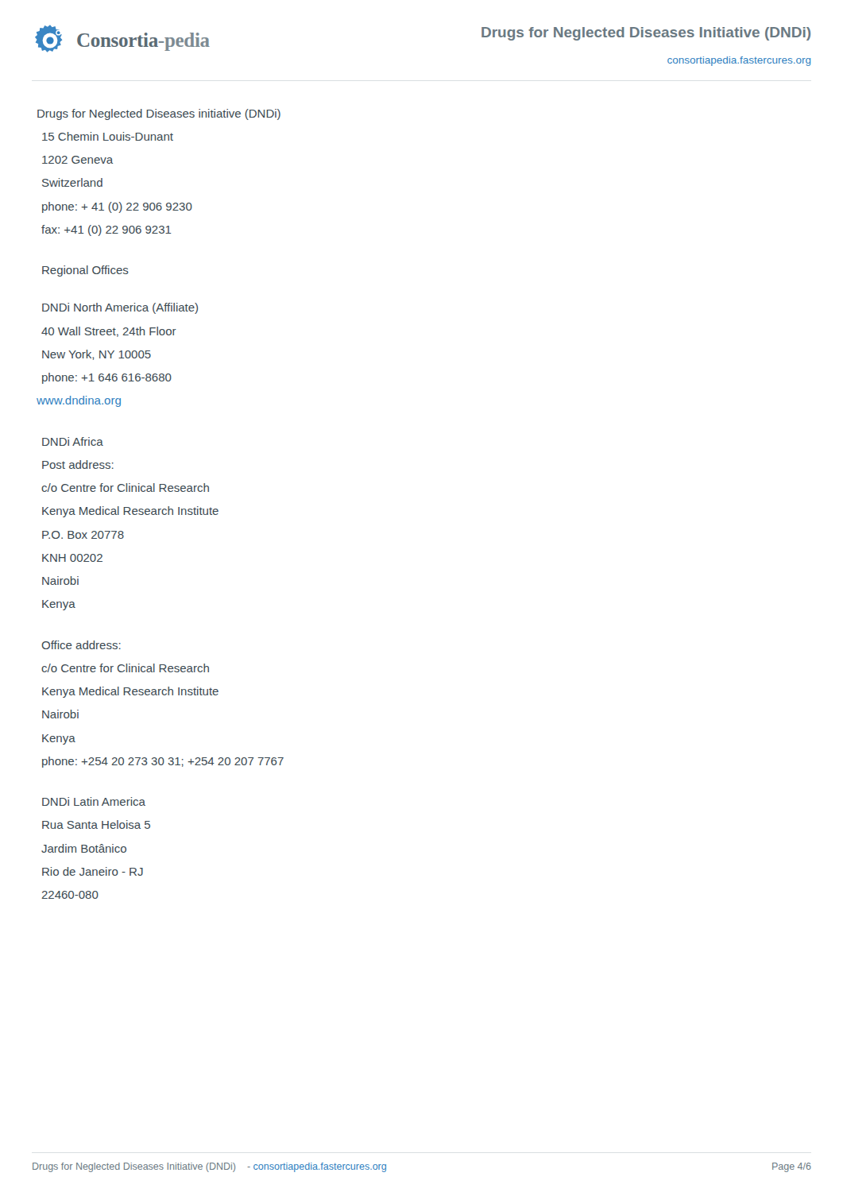Consortia-pedia
Drugs for Neglected Diseases Initiative (DNDi)
consortiapedia.fastercures.org
Drugs for Neglected Diseases initiative (DNDi)
15 Chemin Louis-Dunant
1202 Geneva
Switzerland
phone: + 41 (0) 22 906 9230
fax: +41 (0) 22 906 9231
Regional Offices
DNDi North America (Affiliate)
40 Wall Street, 24th Floor
New York, NY 10005
phone: +1 646 616-8680
www.dndina.org
DNDi Africa
Post address:
c/o Centre for Clinical Research
Kenya Medical Research Institute
P.O. Box 20778
KNH 00202
Nairobi
Kenya
Office address:
c/o Centre for Clinical Research
Kenya Medical Research Institute
Nairobi
Kenya
phone: +254 20 273 30 31; +254 20 207 7767
DNDi Latin America
Rua Santa Heloisa 5
Jardim Botânico
Rio de Janeiro - RJ
22460-080
Drugs for Neglected Diseases Initiative (DNDi) - consortiapedia.fastercures.org
Page 4/6